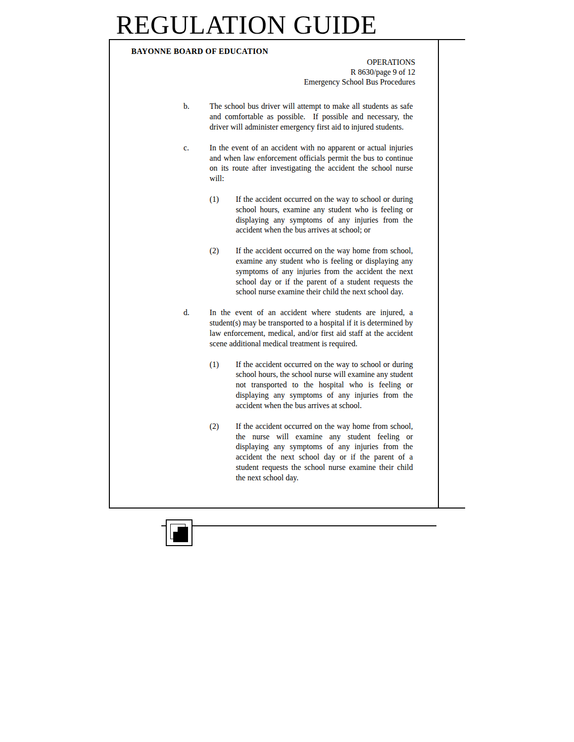REGULATION GUIDE
BAYONNE BOARD OF EDUCATION
OPERATIONS
R 8630/page 9 of 12
Emergency School Bus Procedures
b.
The school bus driver will attempt to make all students as safe and comfortable as possible. If possible and necessary, the driver will administer emergency first aid to injured students.
c.
In the event of an accident with no apparent or actual injuries and when law enforcement officials permit the bus to continue on its route after investigating the accident the school nurse will:
(1)
If the accident occurred on the way to school or during school hours, examine any student who is feeling or displaying any symptoms of any injuries from the accident when the bus arrives at school; or
(2)
If the accident occurred on the way home from school, examine any student who is feeling or displaying any symptoms of any injuries from the accident the next school day or if the parent of a student requests the school nurse examine their child the next school day.
d.
In the event of an accident where students are injured, a student(s) may be transported to a hospital if it is determined by law enforcement, medical, and/or first aid staff at the accident scene additional medical treatment is required.
(1)
If the accident occurred on the way to school or during school hours, the school nurse will examine any student not transported to the hospital who is feeling or displaying any symptoms of any injuries from the accident when the bus arrives at school.
(2)
If the accident occurred on the way home from school, the nurse will examine any student feeling or displaying any symptoms of any injuries from the accident the next school day or if the parent of a student requests the school nurse examine their child the next school day.